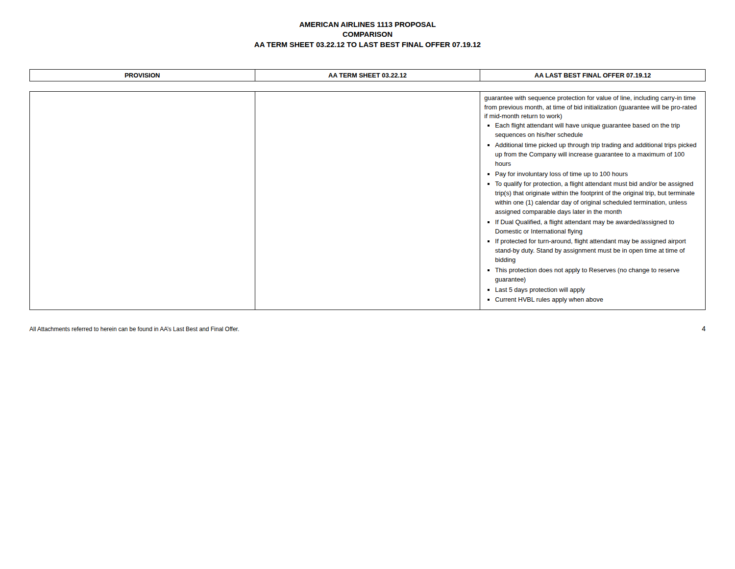AMERICAN AIRLINES 1113 PROPOSAL
COMPARISON
AA TERM SHEET 03.22.12 TO LAST BEST FINAL OFFER 07.19.12
| PROVISION | AA TERM SHEET 03.22.12 | AA LAST BEST FINAL OFFER 07.19.12 |
| --- | --- | --- |
| | | guarantee with sequence protection for value of line, including carry-in time from previous month, at time of bid initialization (guarantee will be pro-rated if mid-month return to work) Each flight attendant will have unique guarantee based on the trip sequences on his/her schedule Additional time picked up through trip trading and additional trips picked up from the Company will increase guarantee to a maximum of 100 hours Pay for involuntary loss of time up to 100 hours To qualify for protection, a flight attendant must bid and/or be assigned trip(s) that originate within the footprint of the original trip, but terminate within one (1) calendar day of original scheduled termination, unless assigned comparable days later in the month If Dual Qualified, a flight attendant may be awarded/assigned to Domestic or International flying If protected for turn-around, flight attendant may be assigned airport stand-by duty. Stand by assignment must be in open time at time of bidding This protection does not apply to Reserves (no change to reserve guarantee) Last 5 days protection will apply Current HVBL rules apply when above |
All Attachments referred to herein can be found in AA’s Last Best and Final Offer. 4